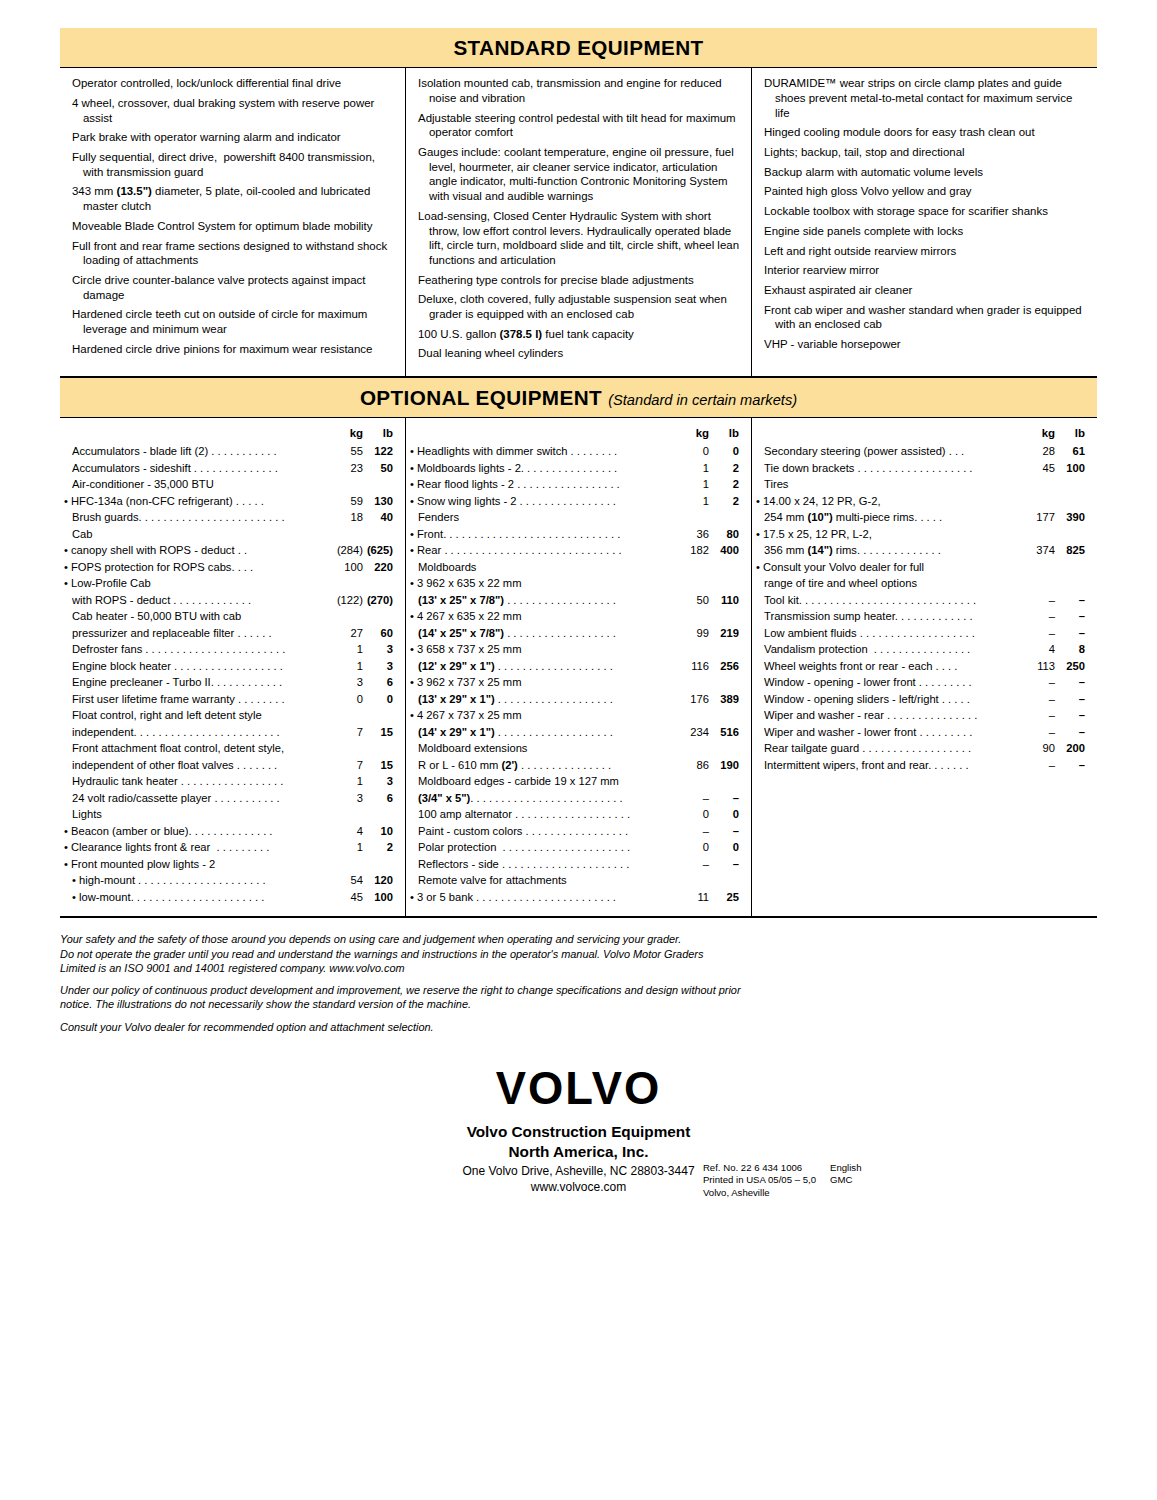STANDARD EQUIPMENT
Operator controlled, lock/unlock differential final drive
4 wheel, crossover, dual braking system with reserve power assist
Park brake with operator warning alarm and indicator
Fully sequential, direct drive, powershift 8400 transmission, with transmission guard
343 mm (13.5") diameter, 5 plate, oil-cooled and lubricated master clutch
Moveable Blade Control System for optimum blade mobility
Full front and rear frame sections designed to withstand shock loading of attachments
Circle drive counter-balance valve protects against impact damage
Hardened circle teeth cut on outside of circle for maximum leverage and minimum wear
Hardened circle drive pinions for maximum wear resistance
Isolation mounted cab, transmission and engine for reduced noise and vibration
Adjustable steering control pedestal with tilt head for maximum operator comfort
Gauges include: coolant temperature, engine oil pressure, fuel level, hourmeter, air cleaner service indicator, articulation angle indicator, multi-function Contronic Monitoring System with visual and audible warnings
Load-sensing, Closed Center Hydraulic System with short throw, low effort control levers. Hydraulically operated blade lift, circle turn, moldboard slide and tilt, circle shift, wheel lean functions and articulation
Feathering type controls for precise blade adjustments
Deluxe, cloth covered, fully adjustable suspension seat when grader is equipped with an enclosed cab
100 U.S. gallon (378.5 l) fuel tank capacity
Dual leaning wheel cylinders
DURAMIDE™ wear strips on circle clamp plates and guide shoes prevent metal-to-metal contact for maximum service life
Hinged cooling module doors for easy trash clean out
Lights; backup, tail, stop and directional
Backup alarm with automatic volume levels
Painted high gloss Volvo yellow and gray
Lockable toolbox with storage space for scarifier shanks
Engine side panels complete with locks
Left and right outside rearview mirrors
Interior rearview mirror
Exhaust aspirated air cleaner
Front cab wiper and washer standard when grader is equipped with an enclosed cab
VHP - variable horsepower
OPTIONAL EQUIPMENT (Standard in certain markets)
kg lb
| Accumulators - blade lift (2) . . . . . . . . . . . | 55 | 122 |
| Accumulators - sideshift . . . . . . . . . . . . . . | 23 | 50 |
| Air-conditioner - 35,000 BTU |
| • HFC-134a (non-CFC refrigerant) . . . . . | 59 | 130 |
| Brush guards. . . . . . . . . . . . . . . . . . . . . . . . | 18 | 40 |
| Cab |
| • canopy shell with ROPS - deduct . . | (284) | (625) |
| • FOPS protection for ROPS cabs. . . . | 100 | 220 |
| • Low-Profile Cab | | |
| with ROPS - deduct . . . . . . . . . . . . . | (122) | (270) |
| Cab heater - 50,000 BTU with cab |
| pressurizer and replaceable filter . . . . . . | 27 | 60 |
| Defroster fans . . . . . . . . . . . . . . . . . . . . . . . | 1 | 3 |
| Engine block heater . . . . . . . . . . . . . . . . . . | 1 | 3 |
| Engine precleaner - Turbo II. . . . . . . . . . . . | 3 | 6 |
| First user lifetime frame warranty . . . . . . . . | 0 | 0 |
| Float control, right and left detent style |
| independent. . . . . . . . . . . . . . . . . . . . . . . . | 7 | 15 |
| Front attachment float control, detent style, |
| independent of other float valves . . . . . . . | 7 | 15 |
| Hydraulic tank heater . . . . . . . . . . . . . . . . . | 1 | 3 |
| 24 volt radio/cassette player . . . . . . . . . . . | 3 | 6 |
| Lights |
| • Beacon (amber or blue). . . . . . . . . . . . . . | 4 | 10 |
| • Clearance lights front & rear . . . . . . . . . | 1 | 2 |
| • Front mounted plow lights - 2 | | |
| • high-mount . . . . . . . . . . . . . . . . . . . . . | 54 | 120 |
| • low-mount. . . . . . . . . . . . . . . . . . . . . . | 45 | 100 |
kg lb
| • Headlights with dimmer switch . . . . . . . . | 0 | 0 |
| • Moldboards lights - 2. . . . . . . . . . . . . . . . | 1 | 2 |
| • Rear flood lights - 2 . . . . . . . . . . . . . . . . . | 1 | 2 |
| • Snow wing lights - 2 . . . . . . . . . . . . . . . . | 1 | 2 |
| Fenders |
| • Front. . . . . . . . . . . . . . . . . . . . . . . . . . . . . | 36 | 80 |
| • Rear . . . . . . . . . . . . . . . . . . . . . . . . . . . . . | 182 | 400 |
| Moldboards |
| • 3 962 x 635 x 22 mm | | |
| (13' x 25" x 7/8") . . . . . . . . . . . . . . . . . . | 50 | 110 |
| • 4 267 x 635 x 22 mm | | |
| (14' x 25" x 7/8") . . . . . . . . . . . . . . . . . . | 99 | 219 |
| • 3 658 x 737 x 25 mm | | |
| (12' x 29" x 1") . . . . . . . . . . . . . . . . . . . | 116 | 256 |
| • 3 962 x 737 x 25 mm | | |
| (13' x 29" x 1") . . . . . . . . . . . . . . . . . . . | 176 | 389 |
| • 4 267 x 737 x 25 mm | | |
| (14' x 29" x 1") . . . . . . . . . . . . . . . . . . . | 234 | 516 |
| Moldboard extensions |
| R or L - 610 mm (2') . . . . . . . . . . . . . . . | 86 | 190 |
| Moldboard edges - carbide 19 x 127 mm |
| (3/4" x 5") . . . . . . . . . . . . . . . . . . . . . . . . . | – | – |
| 100 amp alternator . . . . . . . . . . . . . . . . . . . | 0 | 0 |
| Paint - custom colors . . . . . . . . . . . . . . . . . | – | – |
| Polar protection . . . . . . . . . . . . . . . . . . . . . | 0 | 0 |
| Reflectors - side . . . . . . . . . . . . . . . . . . . . . | – | – |
| Remote valve for attachments |
| • 3 or 5 bank . . . . . . . . . . . . . . . . . . . . . . . | 11 | 25 |
kg lb
| Secondary steering (power assisted) . . . | 28 | 61 |
| Tie down brackets . . . . . . . . . . . . . . . . . . . | 45 | 100 |
| Tires |
| • 14.00 x 24, 12 PR, G-2, | | |
| 254 mm (10") multi-piece rims. . . . . | 177 | 390 |
| • 17.5 x 25, 12 PR, L-2, | | |
| 356 mm (14") rims. . . . . . . . . . . . . . | 374 | 825 |
| • Consult your Volvo dealer for full | | |
| range of tire and wheel options | | |
| Tool kit. . . . . . . . . . . . . . . . . . . . . . . . . . . . . | – | – |
| Transmission sump heater. . . . . . . . . . . . . | – | – |
| Low ambient fluids . . . . . . . . . . . . . . . . . . . | – | – |
| Vandalism protection . . . . . . . . . . . . . . . . | 4 | 8 |
| Wheel weights front or rear - each . . . . | 113 | 250 |
| Window - opening - lower front . . . . . . . . . | – | – |
| Window - opening sliders - left/right . . . . . | – | – |
| Wiper and washer - rear . . . . . . . . . . . . . . . | – | – |
| Wiper and washer - lower front . . . . . . . . . | – | – |
| Rear tailgate guard . . . . . . . . . . . . . . . . . . | 90 | 200 |
| Intermittent wipers, front and rear. . . . . . . | – | – |
Your safety and the safety of those around you depends on using care and judgement when operating and servicing your grader.
Do not operate the grader until you read and understand the warnings and instructions in the operator's manual. Volvo Motor Graders
Limited is an ISO 9001 and 14001 registered company. www.volvo.com
Under our policy of continuous product development and improvement, we reserve the right to change specifications and design without prior
notice. The illustrations do not necessarily show the standard version of the machine.
Consult your Volvo dealer for recommended option and attachment selection.
VOLVO
Volvo Construction Equipment
North America, Inc.
One Volvo Drive, Asheville, NC 28803-3447
www.volvoce.com
| Ref. No. 22 6 434 1006 | English |
| Printed in USA 05/05 – 5,0 | GMC |
| Volvo, Asheville | |